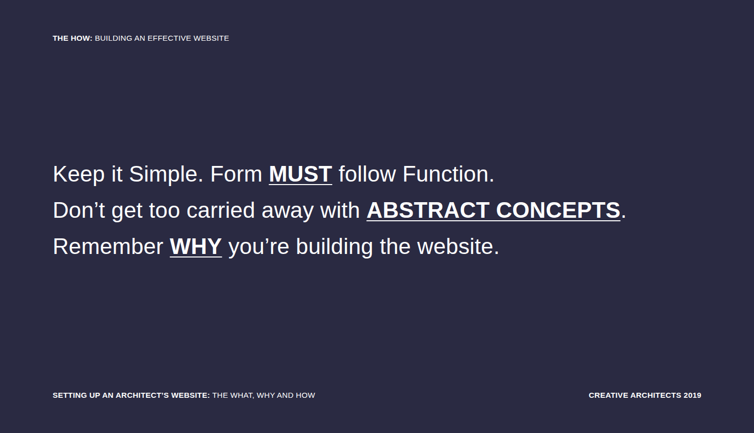THE HOW: BUILDING AN EFFECTIVE WEBSITE
Keep it Simple. Form MUST follow Function.
Don’t get too carried away with ABSTRACT CONCEPTS.
Remember WHY you’re building the website.
SETTING UP AN ARCHITECT’S WEBSITE: THE WHAT, WHY AND HOW
CREATIVE ARCHITECTS 2019